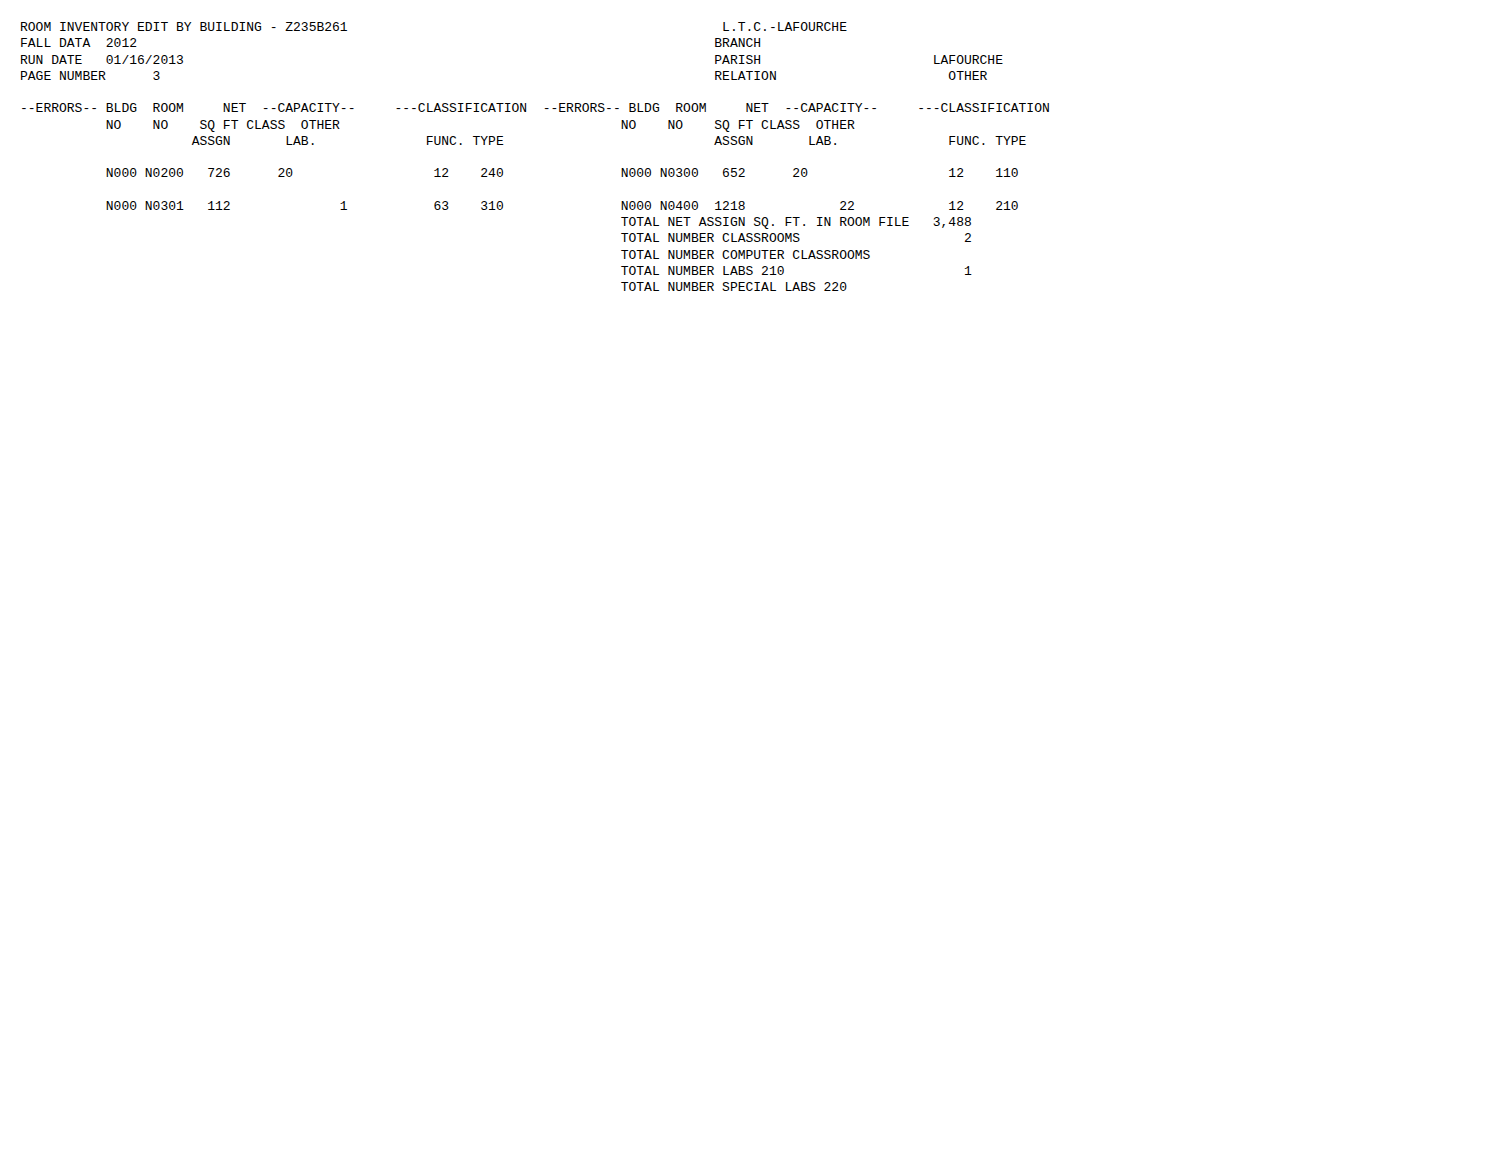ROOM INVENTORY EDIT BY BUILDING - Z235B261                                                L.T.C.-LAFOURCHE
FALL DATA  2012                                                                          BRANCH
RUN DATE   01/16/2013                                                                    PARISH                      LAFOURCHE
PAGE NUMBER      3                                                                       RELATION                      OTHER

--ERRORS-- BLDG  ROOM     NET  --CAPACITY--     ---CLASSIFICATION  --ERRORS-- BLDG  ROOM     NET  --CAPACITY--     ---CLASSIFICATION
           NO    NO    SQ FT CLASS  OTHER                                    NO    NO    SQ FT CLASS  OTHER
                      ASSGN       LAB.              FUNC. TYPE                           ASSGN       LAB.              FUNC. TYPE

           N000 N0200   726      20                  12    240               N000 N0300   652      20                  12    110

           N000 N0301   112              1           63    310               N000 N0400  1218            22            12    210
                                                                             TOTAL NET ASSIGN SQ. FT. IN ROOM FILE   3,488
                                                                             TOTAL NUMBER CLASSROOMS                     2
                                                                             TOTAL NUMBER COMPUTER CLASSROOMS
                                                                             TOTAL NUMBER LABS 210                       1
                                                                             TOTAL NUMBER SPECIAL LABS 220